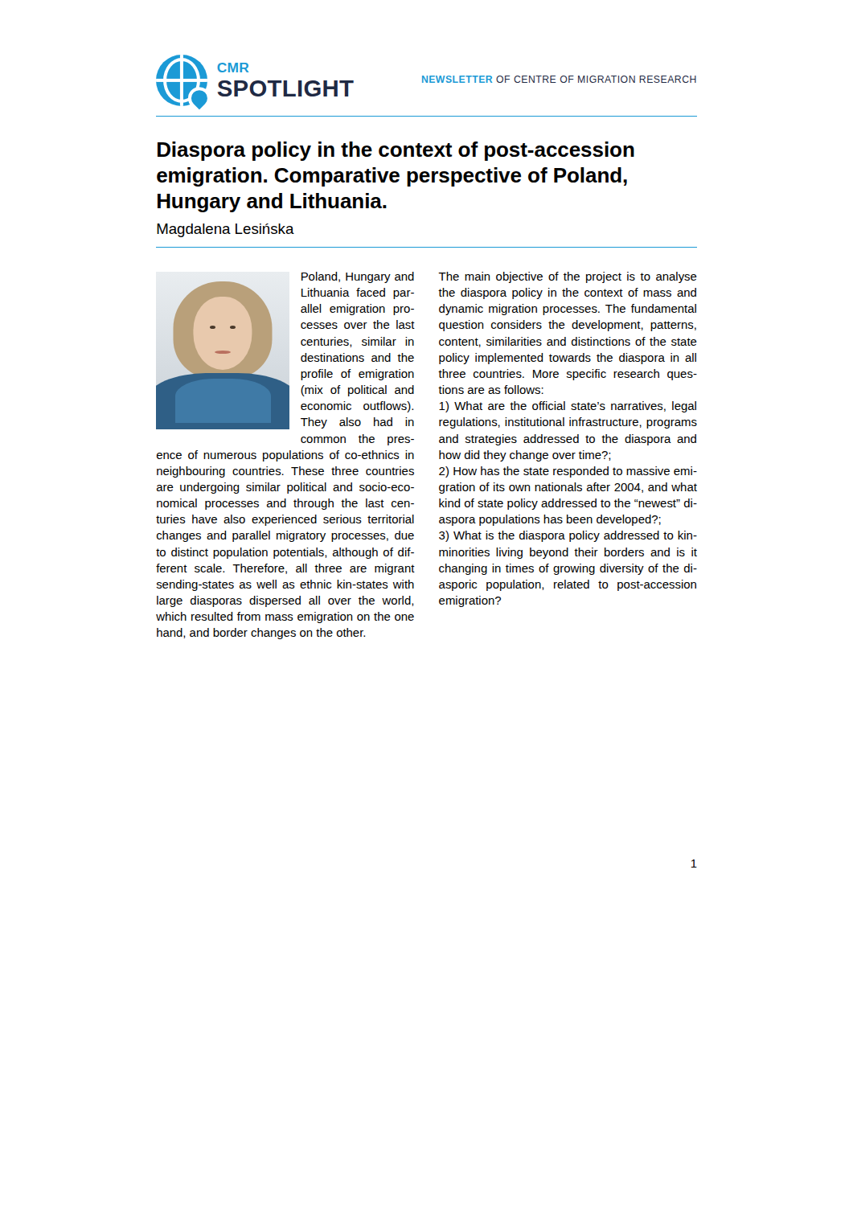CMR SPOTLIGHT
NEWSLETTER OF CENTRE OF MIGRATION RESEARCH
Diaspora policy in the context of post-accession emigration. Comparative perspective of Poland, Hungary and Lithuania.
Magdalena Lesińska
Poland, Hungary and Lithuania faced parallel emigration processes over the last centuries, similar in destinations and the profile of emigration (mix of political and economic outflows). They also had in common the presence of numerous populations of co-ethnics in neighbouring countries. These three countries are undergoing similar political and socio-economical processes and through the last centuries have also experienced serious territorial changes and parallel migratory processes, due to distinct population potentials, although of different scale. Therefore, all three are migrant sending-states as well as ethnic kin-states with large diasporas dispersed all over the world, which resulted from mass emigration on the one hand, and border changes on the other.
The main objective of the project is to analyse the diaspora policy in the context of mass and dynamic migration processes. The fundamental question considers the development, patterns, content, similarities and distinctions of the state policy implemented towards the diaspora in all three countries. More specific research questions are as follows:
1) What are the official state’s narratives, legal regulations, institutional infrastructure, programs and strategies addressed to the diaspora and how did they change over time?;
2) How has the state responded to massive emigration of its own nationals after 2004, and what kind of state policy addressed to the “newest” diaspora populations has been developed?;
3) What is the diaspora policy addressed to kin-minorities living beyond their borders and is it changing in times of growing diversity of the diasporic population, related to post-accession emigration?
1